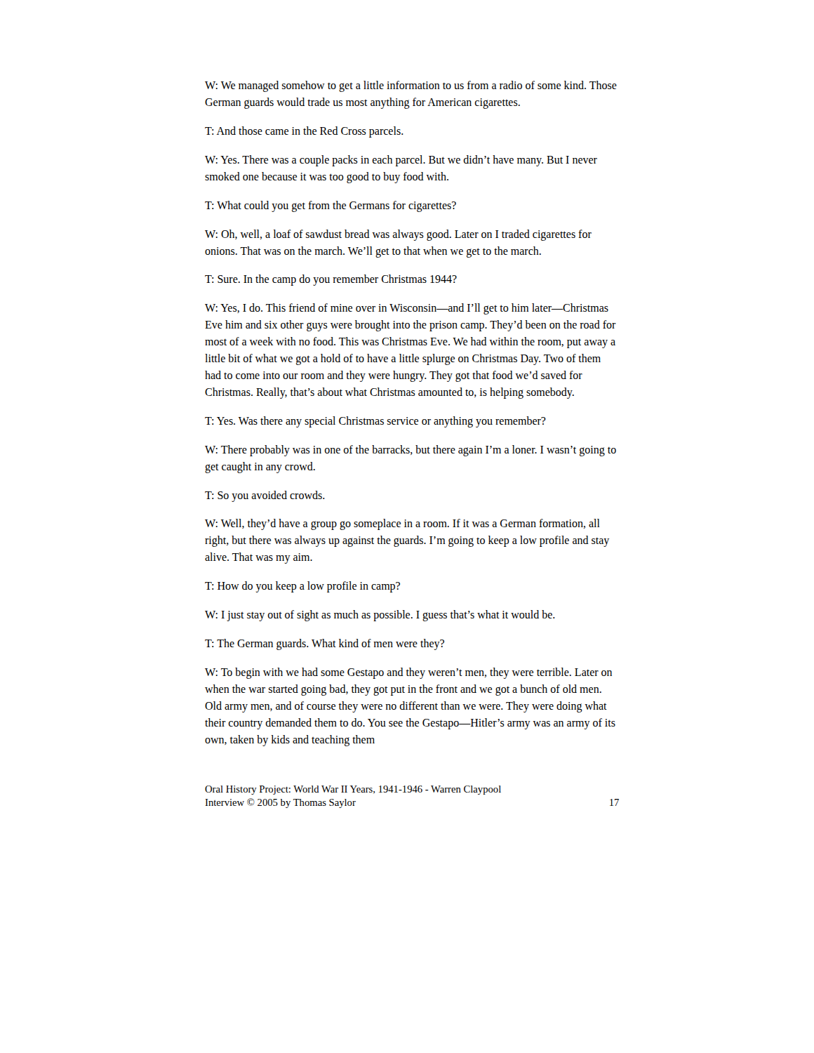W: We managed somehow to get a little information to us from a radio of some kind. Those German guards would trade us most anything for American cigarettes.
T: And those came in the Red Cross parcels.
W: Yes. There was a couple packs in each parcel. But we didn’t have many. But I never smoked one because it was too good to buy food with.
T: What could you get from the Germans for cigarettes?
W: Oh, well, a loaf of sawdust bread was always good. Later on I traded cigarettes for onions. That was on the march. We’ll get to that when we get to the march.
T: Sure. In the camp do you remember Christmas 1944?
W: Yes, I do. This friend of mine over in Wisconsin—and I’ll get to him later—Christmas Eve him and six other guys were brought into the prison camp. They’d been on the road for most of a week with no food. This was Christmas Eve. We had within the room, put away a little bit of what we got a hold of to have a little splurge on Christmas Day. Two of them had to come into our room and they were hungry. They got that food we’d saved for Christmas. Really, that’s about what Christmas amounted to, is helping somebody.
T: Yes. Was there any special Christmas service or anything you remember?
W: There probably was in one of the barracks, but there again I’m a loner. I wasn’t going to get caught in any crowd.
T: So you avoided crowds.
W: Well, they’d have a group go someplace in a room. If it was a German formation, all right, but there was always up against the guards. I’m going to keep a low profile and stay alive. That was my aim.
T: How do you keep a low profile in camp?
W: I just stay out of sight as much as possible. I guess that’s what it would be.
T: The German guards. What kind of men were they?
W: To begin with we had some Gestapo and they weren’t men, they were terrible. Later on when the war started going bad, they got put in the front and we got a bunch of old men. Old army men, and of course they were no different than we were. They were doing what their country demanded them to do. You see the Gestapo—Hitler’s army was an army of its own, taken by kids and teaching them
Oral History Project: World War II Years, 1941-1946 - Warren Claypool
Interview © 2005 by Thomas Saylor 17